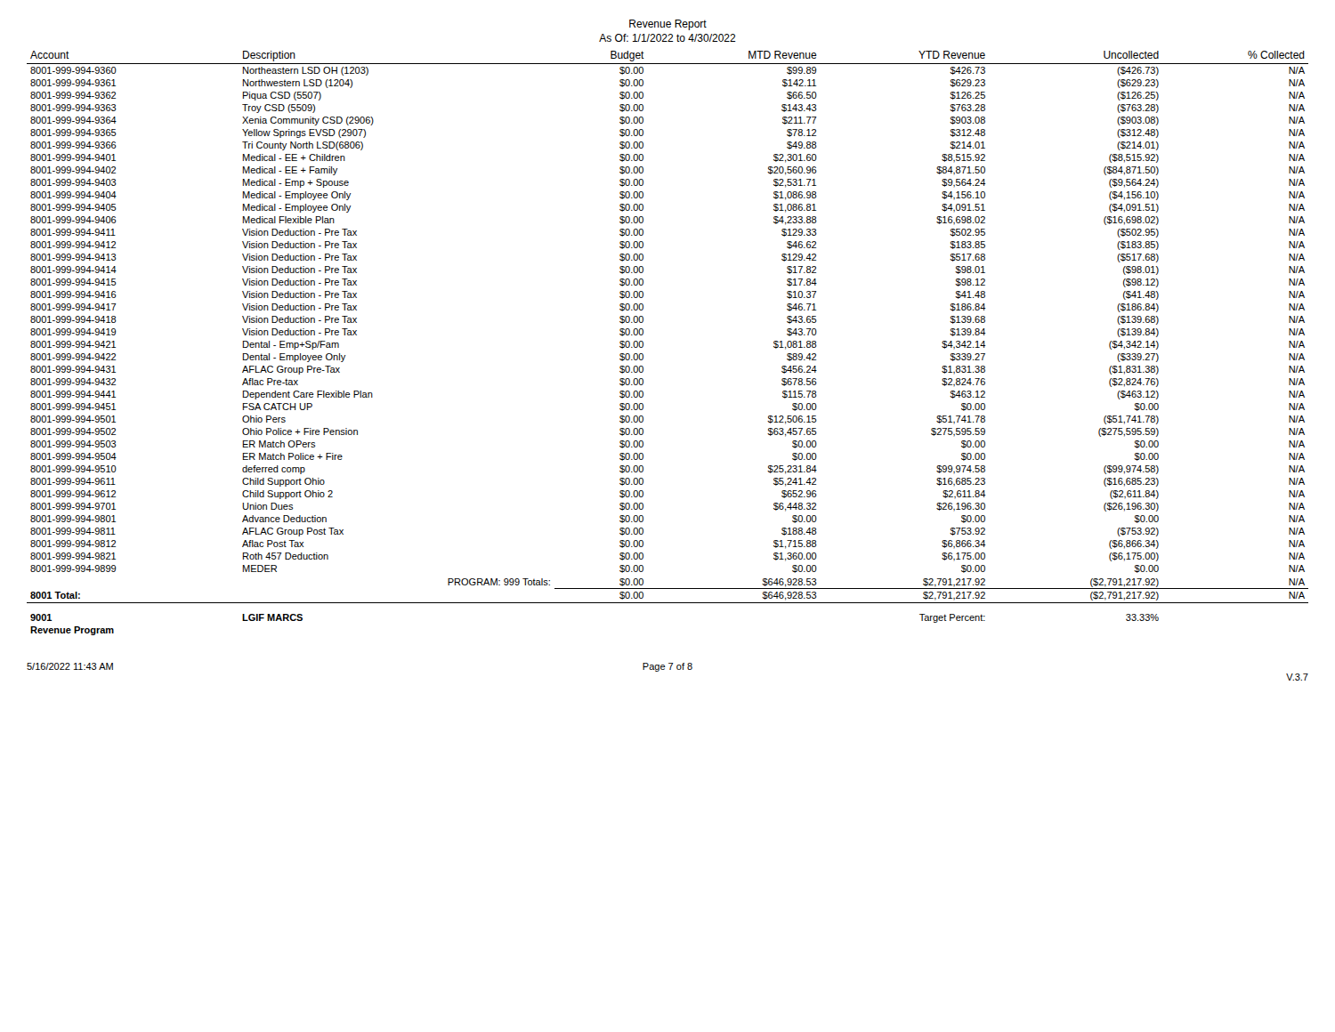Revenue Report
As Of: 1/1/2022 to 4/30/2022
| Account | Description | Budget | MTD Revenue | YTD Revenue | Uncollected | % Collected |
| --- | --- | --- | --- | --- | --- | --- |
| 8001-999-994-9360 | Northeastern LSD OH (1203) | $0.00 | $99.89 | $426.73 | ($426.73) | N/A |
| 8001-999-994-9361 | Northwestern LSD (1204) | $0.00 | $142.11 | $629.23 | ($629.23) | N/A |
| 8001-999-994-9362 | Piqua CSD (5507) | $0.00 | $66.50 | $126.25 | ($126.25) | N/A |
| 8001-999-994-9363 | Troy CSD (5509) | $0.00 | $143.43 | $763.28 | ($763.28) | N/A |
| 8001-999-994-9364 | Xenia Community CSD (2906) | $0.00 | $211.77 | $903.08 | ($903.08) | N/A |
| 8001-999-994-9365 | Yellow Springs EVSD (2907) | $0.00 | $78.12 | $312.48 | ($312.48) | N/A |
| 8001-999-994-9366 | Tri County North LSD(6806) | $0.00 | $49.88 | $214.01 | ($214.01) | N/A |
| 8001-999-994-9401 | Medical - EE + Children | $0.00 | $2,301.60 | $8,515.92 | ($8,515.92) | N/A |
| 8001-999-994-9402 | Medical - EE + Family | $0.00 | $20,560.96 | $84,871.50 | ($84,871.50) | N/A |
| 8001-999-994-9403 | Medical - Emp + Spouse | $0.00 | $2,531.71 | $9,564.24 | ($9,564.24) | N/A |
| 8001-999-994-9404 | Medical - Employee Only | $0.00 | $1,086.98 | $4,156.10 | ($4,156.10) | N/A |
| 8001-999-994-9405 | Medical - Employee Only | $0.00 | $1,086.81 | $4,091.51 | ($4,091.51) | N/A |
| 8001-999-994-9406 | Medical Flexible Plan | $0.00 | $4,233.88 | $16,698.02 | ($16,698.02) | N/A |
| 8001-999-994-9411 | Vision Deduction - Pre Tax | $0.00 | $129.33 | $502.95 | ($502.95) | N/A |
| 8001-999-994-9412 | Vision Deduction - Pre Tax | $0.00 | $46.62 | $183.85 | ($183.85) | N/A |
| 8001-999-994-9413 | Vision Deduction - Pre Tax | $0.00 | $129.42 | $517.68 | ($517.68) | N/A |
| 8001-999-994-9414 | Vision Deduction - Pre Tax | $0.00 | $17.82 | $98.01 | ($98.01) | N/A |
| 8001-999-994-9415 | Vision Deduction - Pre Tax | $0.00 | $17.84 | $98.12 | ($98.12) | N/A |
| 8001-999-994-9416 | Vision Deduction - Pre Tax | $0.00 | $10.37 | $41.48 | ($41.48) | N/A |
| 8001-999-994-9417 | Vision Deduction - Pre Tax | $0.00 | $46.71 | $186.84 | ($186.84) | N/A |
| 8001-999-994-9418 | Vision Deduction - Pre Tax | $0.00 | $43.65 | $139.68 | ($139.68) | N/A |
| 8001-999-994-9419 | Vision Deduction - Pre Tax | $0.00 | $43.70 | $139.84 | ($139.84) | N/A |
| 8001-999-994-9421 | Dental - Emp+Sp/Fam | $0.00 | $1,081.88 | $4,342.14 | ($4,342.14) | N/A |
| 8001-999-994-9422 | Dental - Employee Only | $0.00 | $89.42 | $339.27 | ($339.27) | N/A |
| 8001-999-994-9431 | AFLAC Group Pre-Tax | $0.00 | $456.24 | $1,831.38 | ($1,831.38) | N/A |
| 8001-999-994-9432 | Aflac Pre-tax | $0.00 | $678.56 | $2,824.76 | ($2,824.76) | N/A |
| 8001-999-994-9441 | Dependent Care Flexible Plan | $0.00 | $115.78 | $463.12 | ($463.12) | N/A |
| 8001-999-994-9451 | FSA CATCH UP | $0.00 | $0.00 | $0.00 | $0.00 | N/A |
| 8001-999-994-9501 | Ohio Pers | $0.00 | $12,506.15 | $51,741.78 | ($51,741.78) | N/A |
| 8001-999-994-9502 | Ohio Police + Fire Pension | $0.00 | $63,457.65 | $275,595.59 | ($275,595.59) | N/A |
| 8001-999-994-9503 | ER Match OPers | $0.00 | $0.00 | $0.00 | $0.00 | N/A |
| 8001-999-994-9504 | ER Match Police + Fire | $0.00 | $0.00 | $0.00 | $0.00 | N/A |
| 8001-999-994-9510 | deferred comp | $0.00 | $25,231.84 | $99,974.58 | ($99,974.58) | N/A |
| 8001-999-994-9611 | Child Support Ohio | $0.00 | $5,241.42 | $16,685.23 | ($16,685.23) | N/A |
| 8001-999-994-9612 | Child Support Ohio 2 | $0.00 | $652.96 | $2,611.84 | ($2,611.84) | N/A |
| 8001-999-994-9701 | Union Dues | $0.00 | $6,448.32 | $26,196.30 | ($26,196.30) | N/A |
| 8001-999-994-9801 | Advance Deduction | $0.00 | $0.00 | $0.00 | $0.00 | N/A |
| 8001-999-994-9811 | AFLAC Group Post Tax | $0.00 | $188.48 | $753.92 | ($753.92) | N/A |
| 8001-999-994-9812 | Aflac Post Tax | $0.00 | $1,715.88 | $6,866.34 | ($6,866.34) | N/A |
| 8001-999-994-9821 | Roth 457 Deduction | $0.00 | $1,360.00 | $6,175.00 | ($6,175.00) | N/A |
| 8001-999-994-9899 | MEDER | $0.00 | $0.00 | $0.00 | $0.00 | N/A |
| | PROGRAM: 999 Totals: | $0.00 | $646,928.53 | $2,791,217.92 | ($2,791,217.92) | N/A |
| 8001 Total: | | $0.00 | $646,928.53 | $2,791,217.92 | ($2,791,217.92) | N/A |
| 9001 | LGIF MARCS | | | Target Percent: | 33.33% | |
| Revenue Program | | | | | | |
5/16/2022 11:43 AM
Page 7 of 8
V.3.7